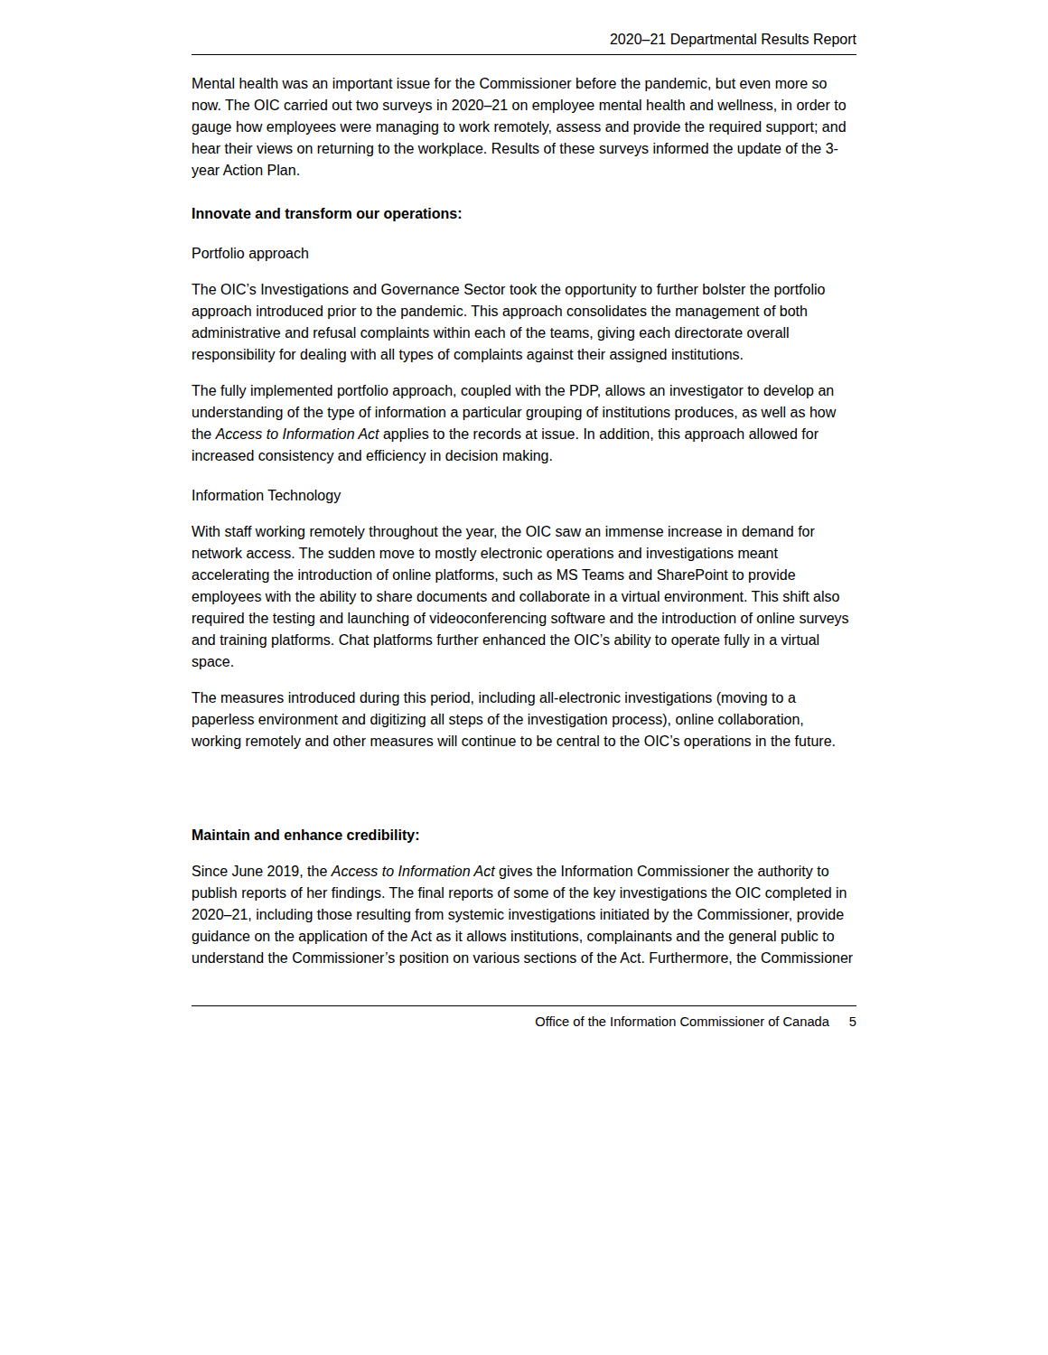2020–21 Departmental Results Report
Mental health was an important issue for the Commissioner before the pandemic, but even more so now. The OIC carried out two surveys in 2020–21 on employee mental health and wellness, in order to gauge how employees were managing to work remotely, assess and provide the required support; and hear their views on returning to the workplace. Results of these surveys informed the update of the 3-year Action Plan.
Innovate and transform our operations:
Portfolio approach
The OIC’s Investigations and Governance Sector took the opportunity to further bolster the portfolio approach introduced prior to the pandemic. This approach consolidates the management of both administrative and refusal complaints within each of the teams, giving each directorate overall responsibility for dealing with all types of complaints against their assigned institutions.
The fully implemented portfolio approach, coupled with the PDP, allows an investigator to develop an understanding of the type of information a particular grouping of institutions produces, as well as how the Access to Information Act applies to the records at issue. In addition, this approach allowed for increased consistency and efficiency in decision making.
Information Technology
With staff working remotely throughout the year, the OIC saw an immense increase in demand for network access. The sudden move to mostly electronic operations and investigations meant accelerating the introduction of online platforms, such as MS Teams and SharePoint to provide employees with the ability to share documents and collaborate in a virtual environment. This shift also required the testing and launching of videoconferencing software and the introduction of online surveys and training platforms. Chat platforms further enhanced the OIC’s ability to operate fully in a virtual space.
The measures introduced during this period, including all-electronic investigations (moving to a paperless environment and digitizing all steps of the investigation process), online collaboration, working remotely and other measures will continue to be central to the OIC’s operations in the future.
Maintain and enhance credibility:
Since June 2019, the Access to Information Act gives the Information Commissioner the authority to publish reports of her findings. The final reports of some of the key investigations the OIC completed in 2020–21, including those resulting from systemic investigations initiated by the Commissioner, provide guidance on the application of the Act as it allows institutions, complainants and the general public to understand the Commissioner’s position on various sections of the Act. Furthermore, the Commissioner
Office of the Information Commissioner of Canada5